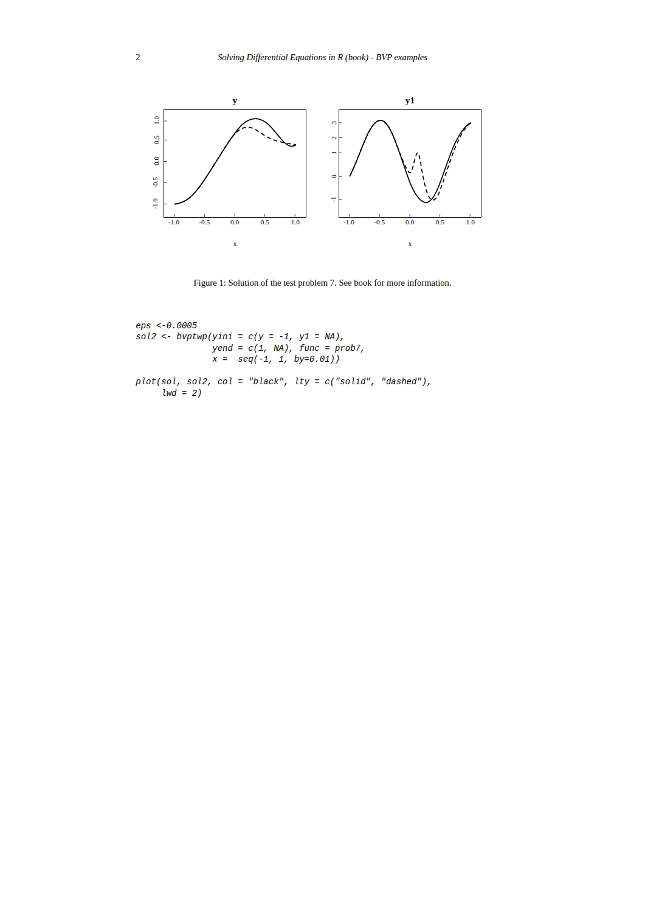2
Solving Differential Equations in R (book) - BVP examples
y
-1.0 -0.5 0.0 0.5 1.0
-1.0 -0.5 0.0 0.5 1.0
x
y1
-1 0 1 2 3
-1.0 -0.5 0.0 0.5 1.0
x
Figure 1: Solution of the test problem 7. See book for more information.
eps <-0.0005
sol2 <- bvptwp(yini = c(y = -1, y1 = NA),
               yend = c(1, NA), func = prob7,
               x =  seq(-1, 1, by=0.01))

plot(sol, sol2, col = "black", lty = c("solid", "dashed"),
     lwd = 2)